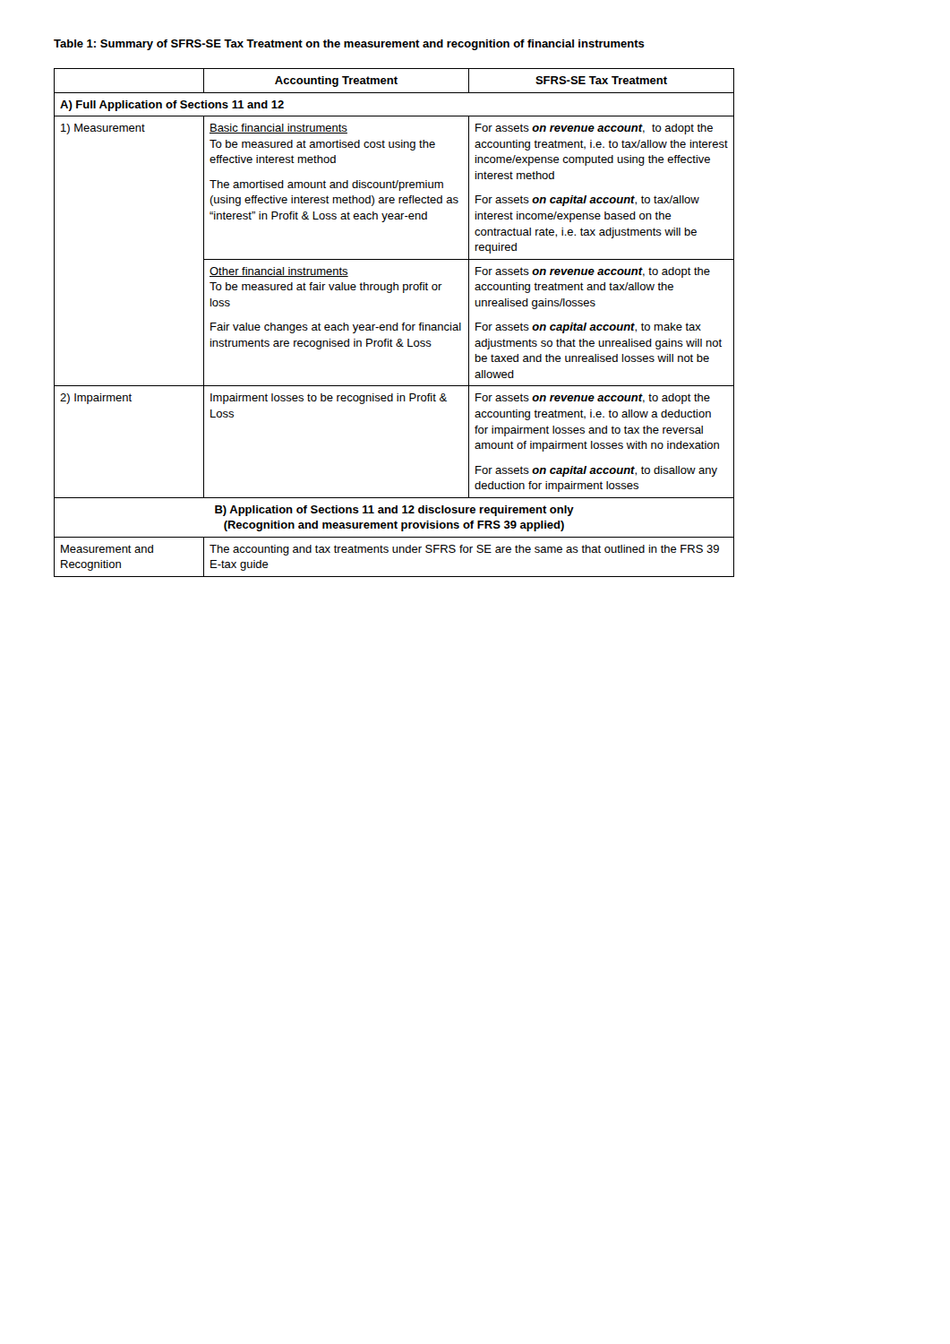Table 1: Summary of SFRS-SE Tax Treatment on the measurement and recognition of financial instruments
| | Accounting Treatment | SFRS-SE Tax Treatment |
| A) Full Application of Sections 11 and 12 |
| 1) Measurement | Basic financial instruments To be measured at amortised cost using the effective interest method The amortised amount and discount/premium (using effective interest method) are reflected as “interest” in Profit & Loss at each year-end | For assets on revenue account , to adopt the accounting treatment, i.e. to tax/allow the interest income/expense computed using the effective interest method For assets on capital account , to tax/allow interest income/expense based on the contractual rate, i.e. tax adjustments will be required |
| Other financial instruments To be measured at fair value through profit or loss Fair value changes at each year-end for financial instruments are recognised in Profit & Loss | For assets on revenue account , to adopt the accounting treatment and tax/allow the unrealised gains/losses For assets on capital account , to make tax adjustments so that the unrealised gains will not be taxed and the unrealised losses will not be allowed |
| 2) Impairment | Impairment losses to be recognised in Profit & Loss | For assets on revenue account , to adopt the accounting treatment, i.e. to allow a deduction for impairment losses and to tax the reversal amount of impairment losses with no indexation For assets on capital account , to disallow any deduction for impairment losses |
| B) Application of Sections 11 and 12 disclosure requirement only (Recognition and measurement provisions of FRS 39 applied) |
| Measurement and Recognition | The accounting and tax treatments under SFRS for SE are the same as that outlined in the FRS 39 E-tax guide |